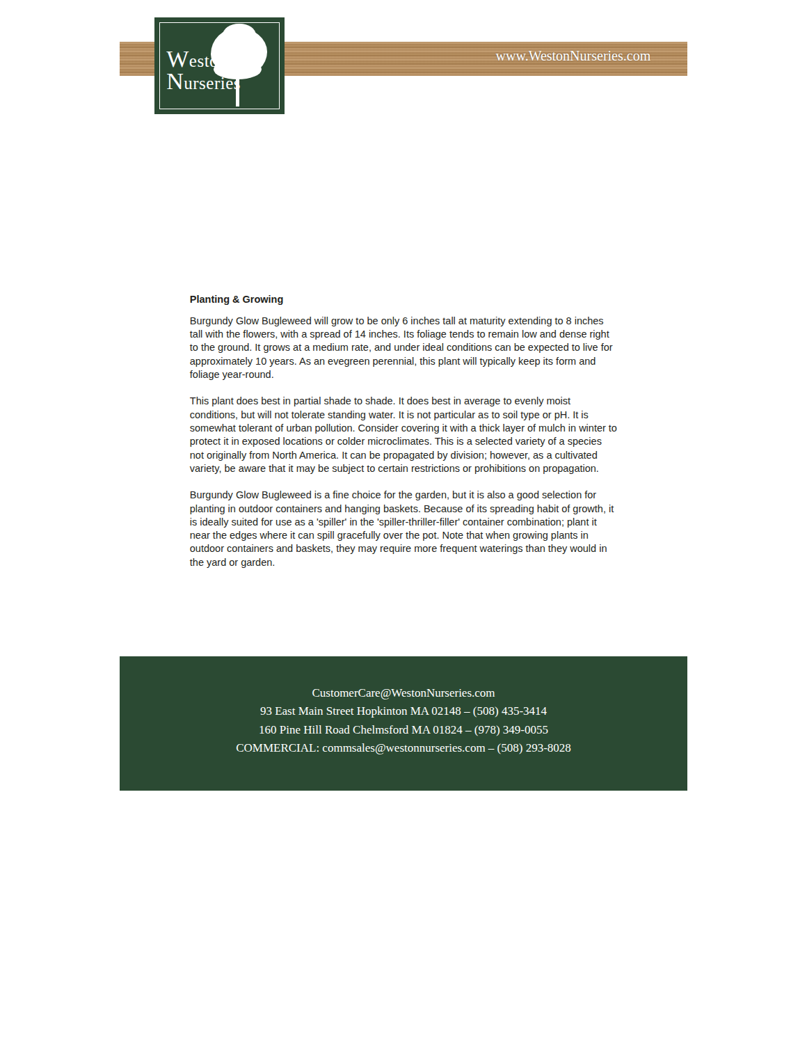Weston Nurseries
www.WestonNurseries.com
Planting & Growing
Burgundy Glow Bugleweed will grow to be only 6 inches tall at maturity extending to 8 inches tall with the flowers, with a spread of 14 inches. Its foliage tends to remain low and dense right to the ground. It grows at a medium rate, and under ideal conditions can be expected to live for approximately 10 years. As an evegreen perennial, this plant will typically keep its form and foliage year-round.
This plant does best in partial shade to shade. It does best in average to evenly moist conditions, but will not tolerate standing water. It is not particular as to soil type or pH. It is somewhat tolerant of urban pollution. Consider covering it with a thick layer of mulch in winter to protect it in exposed locations or colder microclimates. This is a selected variety of a species not originally from North America. It can be propagated by division; however, as a cultivated variety, be aware that it may be subject to certain restrictions or prohibitions on propagation.
Burgundy Glow Bugleweed is a fine choice for the garden, but it is also a good selection for planting in outdoor containers and hanging baskets. Because of its spreading habit of growth, it is ideally suited for use as a 'spiller' in the 'spiller-thriller-filler' container combination; plant it near the edges where it can spill gracefully over the pot. Note that when growing plants in outdoor containers and baskets, they may require more frequent waterings than they would in the yard or garden.
CustomerCare@WestonNurseries.com
93 East Main Street Hopkinton MA 02148 – (508) 435-3414
160 Pine Hill Road Chelmsford MA 01824 – (978) 349-0055
COMMERCIAL: commsales@westonnurseries.com – (508) 293-8028